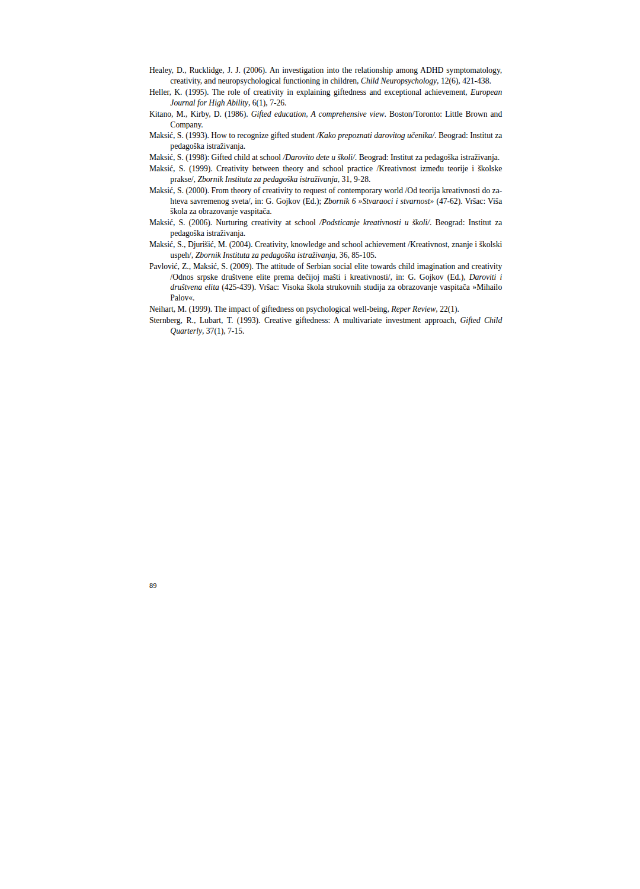Healey, D., Rucklidge, J. J. (2006). An investigation into the relationship among ADHD symptomatology, creativity, and neuropsychological functioning in children, Child Neuropsychology, 12(6), 421-438.
Heller, K. (1995). The role of creativity in explaining giftedness and exceptional achievement, European Journal for High Ability, 6(1), 7-26.
Kitano, M., Kirby, D. (1986). Gifted education, A comprehensive view. Boston/Toronto: Little Brown and Company.
Maksić, S. (1993). How to recognize gifted student /Kako prepoznati darovitog učenika/. Beograd: Institut za pedagoška istraživanja.
Maksić, S. (1998): Gifted child at school /Darovito dete u školi/. Beograd: Institut za pedagoška istraživanja.
Maksić, S. (1999). Creativity between theory and school practice /Kreativnost između teorije i školske prakse/, Zbornik Instituta za pedagoška istraživanja, 31, 9-28.
Maksić, S. (2000). From theory of creativity to request of contemporary world /Od teorija kreativnosti do zahteva savremenog sveta/, in: G. Gojkov (Ed.); Zbornik 6 »Stvaraoci i stvarnost» (47-62). Vršac: Viša škola za obrazovanje vaspitača.
Maksić, S. (2006). Nurturing creativity at school /Podsticanje kreativnosti u školi/. Beograd: Institut za pedagoška istraživanja.
Maksić, S., Djurišić, M. (2004). Creativity, knowledge and school achievement /Kreativnost, znanje i školski uspeh/, Zbornik Instituta za pedagoška istraživanja, 36, 85-105.
Pavlović, Z., Maksić, S. (2009). The attitude of Serbian social elite towards child imagination and creativity /Odnos srpske društvene elite prema dečijoj mašti i kreativnosti/, in: G. Gojkov (Ed.), Daroviti i društvena elita (425-439). Vršac: Visoka škola strukovnih studija za obrazovanje vaspitača »Mihailo Palov«.
Neihart, M. (1999). The impact of giftedness on psychological well-being, Reper Review, 22(1).
Sternberg, R., Lubart, T. (1993). Creative giftedness: A multivariate investment approach, Gifted Child Quarterly, 37(1), 7-15.
89